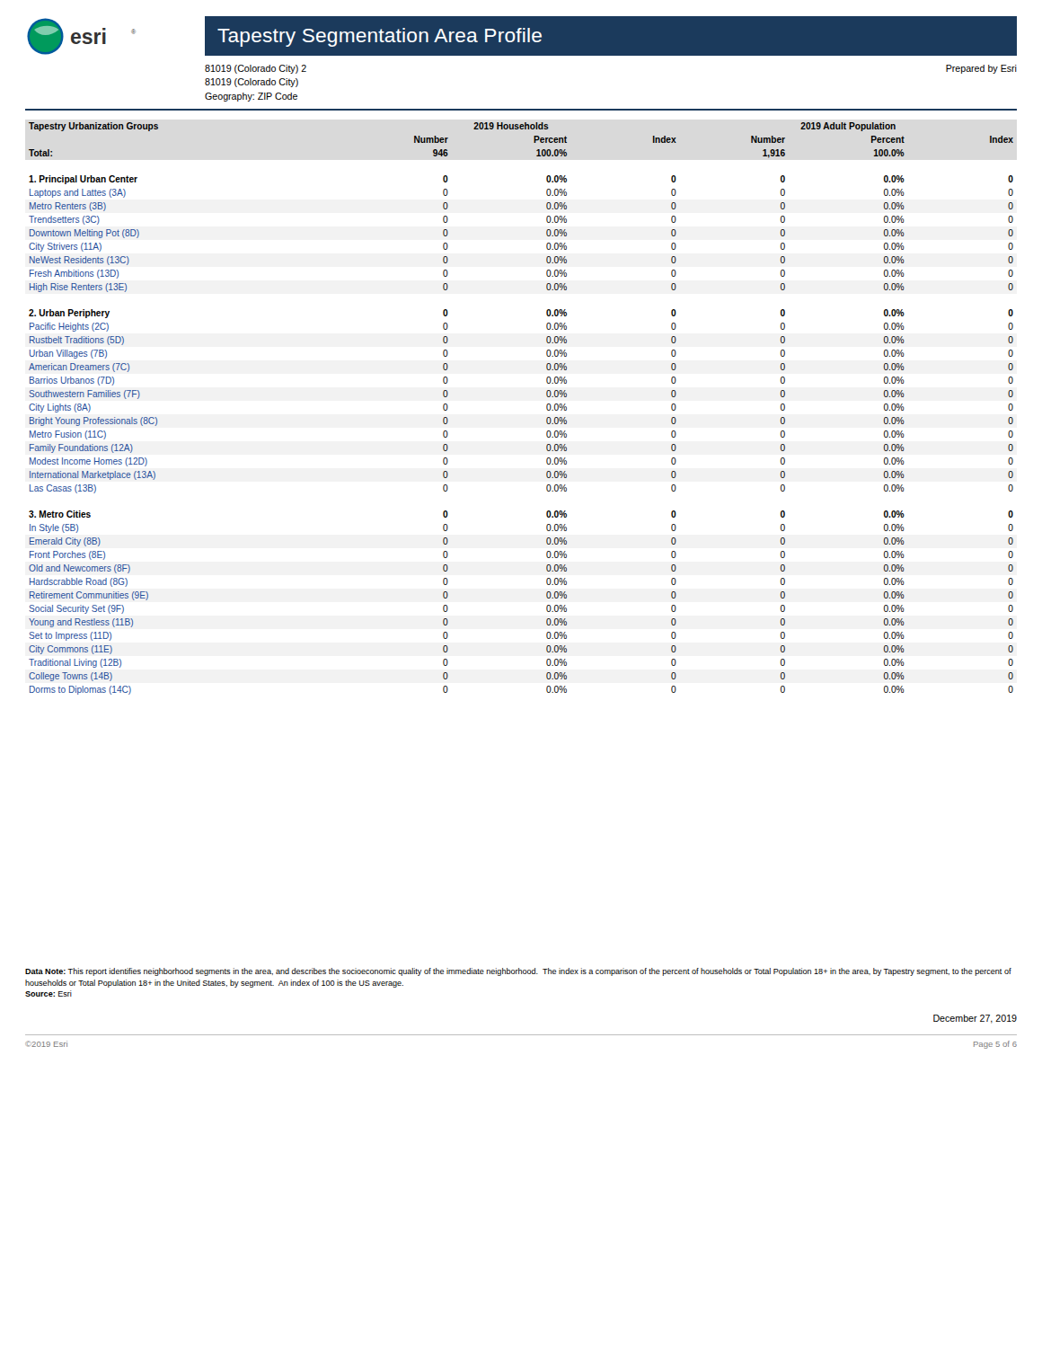Tapestry Segmentation Area Profile
Prepared by Esri 81019 (Colorado City) 2
81019 (Colorado City)
Geography: ZIP Code
| Tapestry Urbanization Groups | 2019 Households | 2019 Adult Population |
| --- | --- | --- |
| | Number | Percent | Index | Number | Percent | Index |
| Total: | 946 | 100.0% | | 1,916 | 100.0% | |
| 1. Principal Urban Center | 0 | 0.0% | 0 | 0 | 0.0% | 0 |
| Laptops and Lattes (3A) | 0 | 0.0% | 0 | 0 | 0.0% | 0 |
| Metro Renters (3B) | 0 | 0.0% | 0 | 0 | 0.0% | 0 |
| Trendsetters (3C) | 0 | 0.0% | 0 | 0 | 0.0% | 0 |
| Downtown Melting Pot (8D) | 0 | 0.0% | 0 | 0 | 0.0% | 0 |
| City Strivers (11A) | 0 | 0.0% | 0 | 0 | 0.0% | 0 |
| NeWest Residents (13C) | 0 | 0.0% | 0 | 0 | 0.0% | 0 |
| Fresh Ambitions (13D) | 0 | 0.0% | 0 | 0 | 0.0% | 0 |
| High Rise Renters (13E) | 0 | 0.0% | 0 | 0 | 0.0% | 0 |
| 2. Urban Periphery | 0 | 0.0% | 0 | 0 | 0.0% | 0 |
| Pacific Heights (2C) | 0 | 0.0% | 0 | 0 | 0.0% | 0 |
| Rustbelt Traditions (5D) | 0 | 0.0% | 0 | 0 | 0.0% | 0 |
| Urban Villages (7B) | 0 | 0.0% | 0 | 0 | 0.0% | 0 |
| American Dreamers (7C) | 0 | 0.0% | 0 | 0 | 0.0% | 0 |
| Barrios Urbanos (7D) | 0 | 0.0% | 0 | 0 | 0.0% | 0 |
| Southwestern Families (7F) | 0 | 0.0% | 0 | 0 | 0.0% | 0 |
| City Lights (8A) | 0 | 0.0% | 0 | 0 | 0.0% | 0 |
| Bright Young Professionals (8C) | 0 | 0.0% | 0 | 0 | 0.0% | 0 |
| Metro Fusion (11C) | 0 | 0.0% | 0 | 0 | 0.0% | 0 |
| Family Foundations (12A) | 0 | 0.0% | 0 | 0 | 0.0% | 0 |
| Modest Income Homes (12D) | 0 | 0.0% | 0 | 0 | 0.0% | 0 |
| International Marketplace (13A) | 0 | 0.0% | 0 | 0 | 0.0% | 0 |
| Las Casas (13B) | 0 | 0.0% | 0 | 0 | 0.0% | 0 |
| 3. Metro Cities | 0 | 0.0% | 0 | 0 | 0.0% | 0 |
| In Style (5B) | 0 | 0.0% | 0 | 0 | 0.0% | 0 |
| Emerald City (8B) | 0 | 0.0% | 0 | 0 | 0.0% | 0 |
| Front Porches (8E) | 0 | 0.0% | 0 | 0 | 0.0% | 0 |
| Old and Newcomers (8F) | 0 | 0.0% | 0 | 0 | 0.0% | 0 |
| Hardscrabble Road (8G) | 0 | 0.0% | 0 | 0 | 0.0% | 0 |
| Retirement Communities (9E) | 0 | 0.0% | 0 | 0 | 0.0% | 0 |
| Social Security Set (9F) | 0 | 0.0% | 0 | 0 | 0.0% | 0 |
| Young and Restless (11B) | 0 | 0.0% | 0 | 0 | 0.0% | 0 |
| Set to Impress (11D) | 0 | 0.0% | 0 | 0 | 0.0% | 0 |
| City Commons (11E) | 0 | 0.0% | 0 | 0 | 0.0% | 0 |
| Traditional Living (12B) | 0 | 0.0% | 0 | 0 | 0.0% | 0 |
| College Towns (14B) | 0 | 0.0% | 0 | 0 | 0.0% | 0 |
| Dorms to Diplomas (14C) | 0 | 0.0% | 0 | 0 | 0.0% | 0 |
Data Note: This report identifies neighborhood segments in the area, and describes the socioeconomic quality of the immediate neighborhood. The index is a comparison of the percent of households or Total Population 18+ in the area, by Tapestry segment, to the percent of households or Total Population 18+ in the United States, by segment. An index of 100 is the US average.
Source: Esri
December 27, 2019
©2019 Esri Page 5 of 6